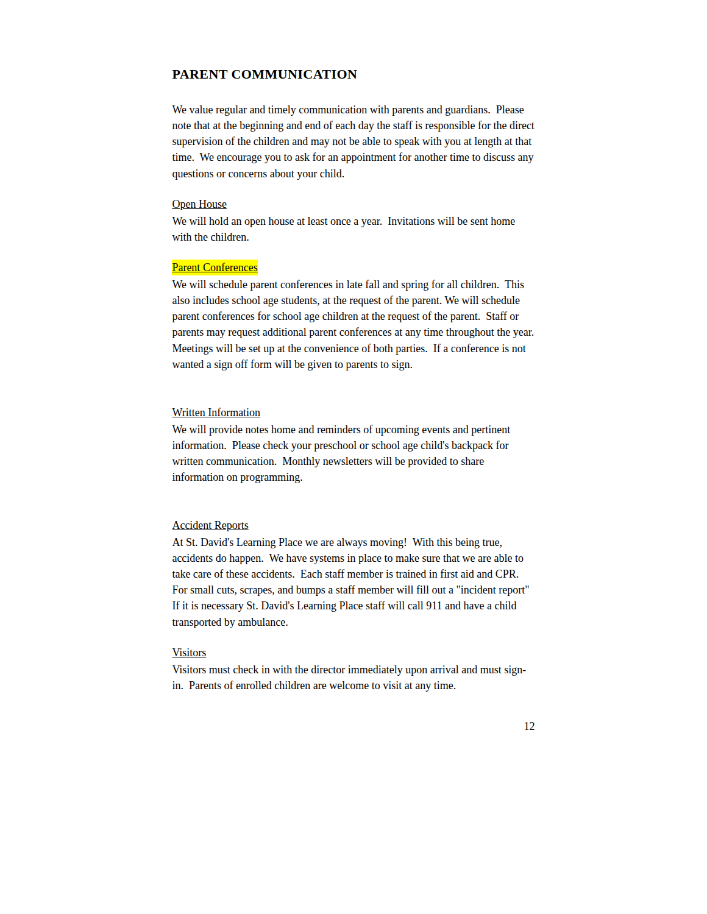PARENT COMMUNICATION
We value regular and timely communication with parents and guardians. Please note that at the beginning and end of each day the staff is responsible for the direct supervision of the children and may not be able to speak with you at length at that time. We encourage you to ask for an appointment for another time to discuss any questions or concerns about your child.
Open House
We will hold an open house at least once a year. Invitations will be sent home with the children.
Parent Conferences
We will schedule parent conferences in late fall and spring for all children. This also includes school age students, at the request of the parent. We will schedule parent conferences for school age children at the request of the parent. Staff or parents may request additional parent conferences at any time throughout the year. Meetings will be set up at the convenience of both parties. If a conference is not wanted a sign off form will be given to parents to sign.
Written Information
We will provide notes home and reminders of upcoming events and pertinent information. Please check your preschool or school age child's backpack for written communication. Monthly newsletters will be provided to share information on programming.
Accident Reports
At St. David's Learning Place we are always moving! With this being true, accidents do happen. We have systems in place to make sure that we are able to take care of these accidents. Each staff member is trained in first aid and CPR. For small cuts, scrapes, and bumps a staff member will fill out a "incident report" If it is necessary St. David's Learning Place staff will call 911 and have a child transported by ambulance.
Visitors
Visitors must check in with the director immediately upon arrival and must sign-in. Parents of enrolled children are welcome to visit at any time.
12